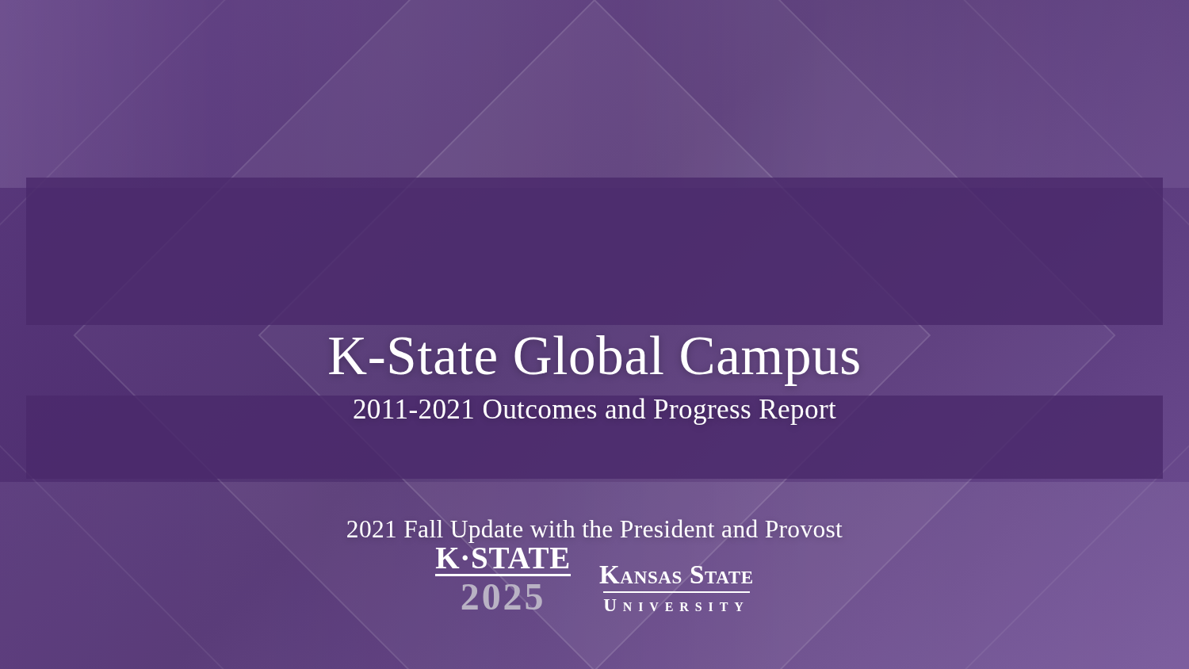K-State Global Campus
2011-2021 Outcomes and Progress Report
2021 Fall Update with the President and Provost
K·STATE 2025
Kansas State University